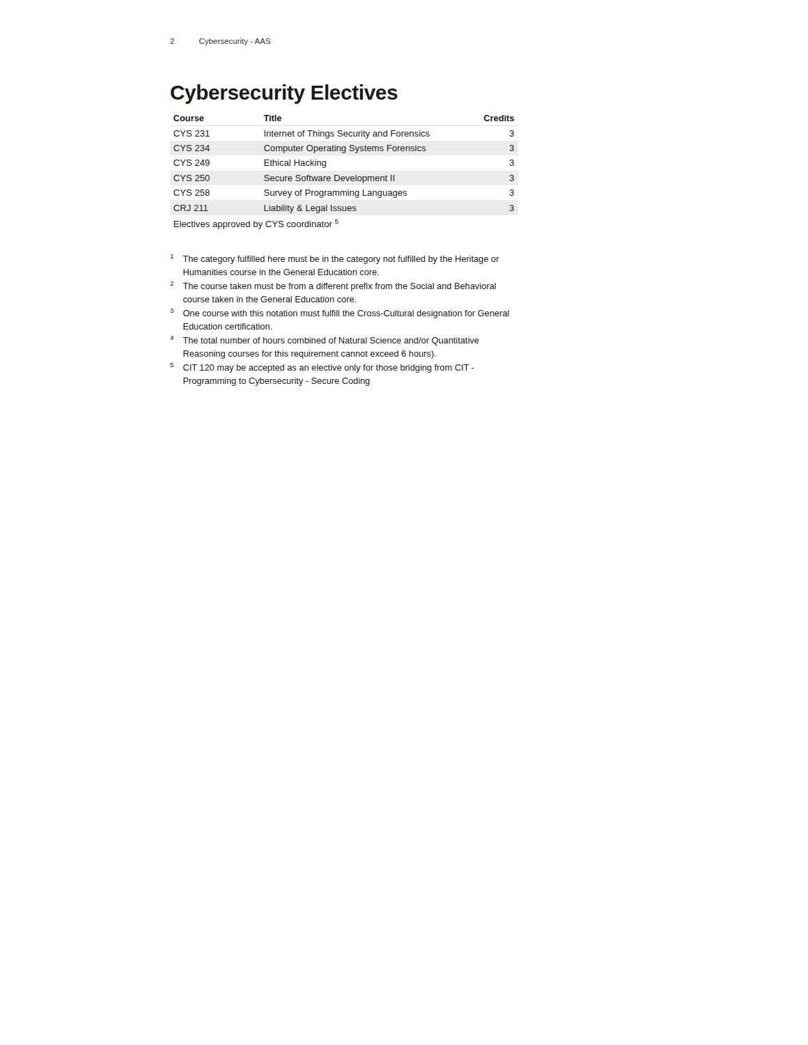2 Cybersecurity - AAS
Cybersecurity Electives
| Course | Title | Credits |
| --- | --- | --- |
| CYS 231 | Internet of Things Security and Forensics | 3 |
| CYS 234 | Computer Operating Systems Forensics | 3 |
| CYS 249 | Ethical Hacking | 3 |
| CYS 250 | Secure Software Development II | 3 |
| CYS 258 | Survey of Programming Languages | 3 |
| CRJ 211 | Liability & Legal Issues | 3 |
Electives approved by CYS coordinator 5
The category fulfilled here must be in the category not fulfilled by the Heritage or Humanities course in the General Education core.
The course taken must be from a different prefix from the Social and Behavioral course taken in the General Education core.
One course with this notation must fulfill the Cross-Cultural designation for General Education certification.
The total number of hours combined of Natural Science and/or Quantitative Reasoning courses for this requirement cannot exceed 6 hours).
CIT 120 may be accepted as an elective only for those bridging from CIT -Programming to Cybersecurity - Secure Coding